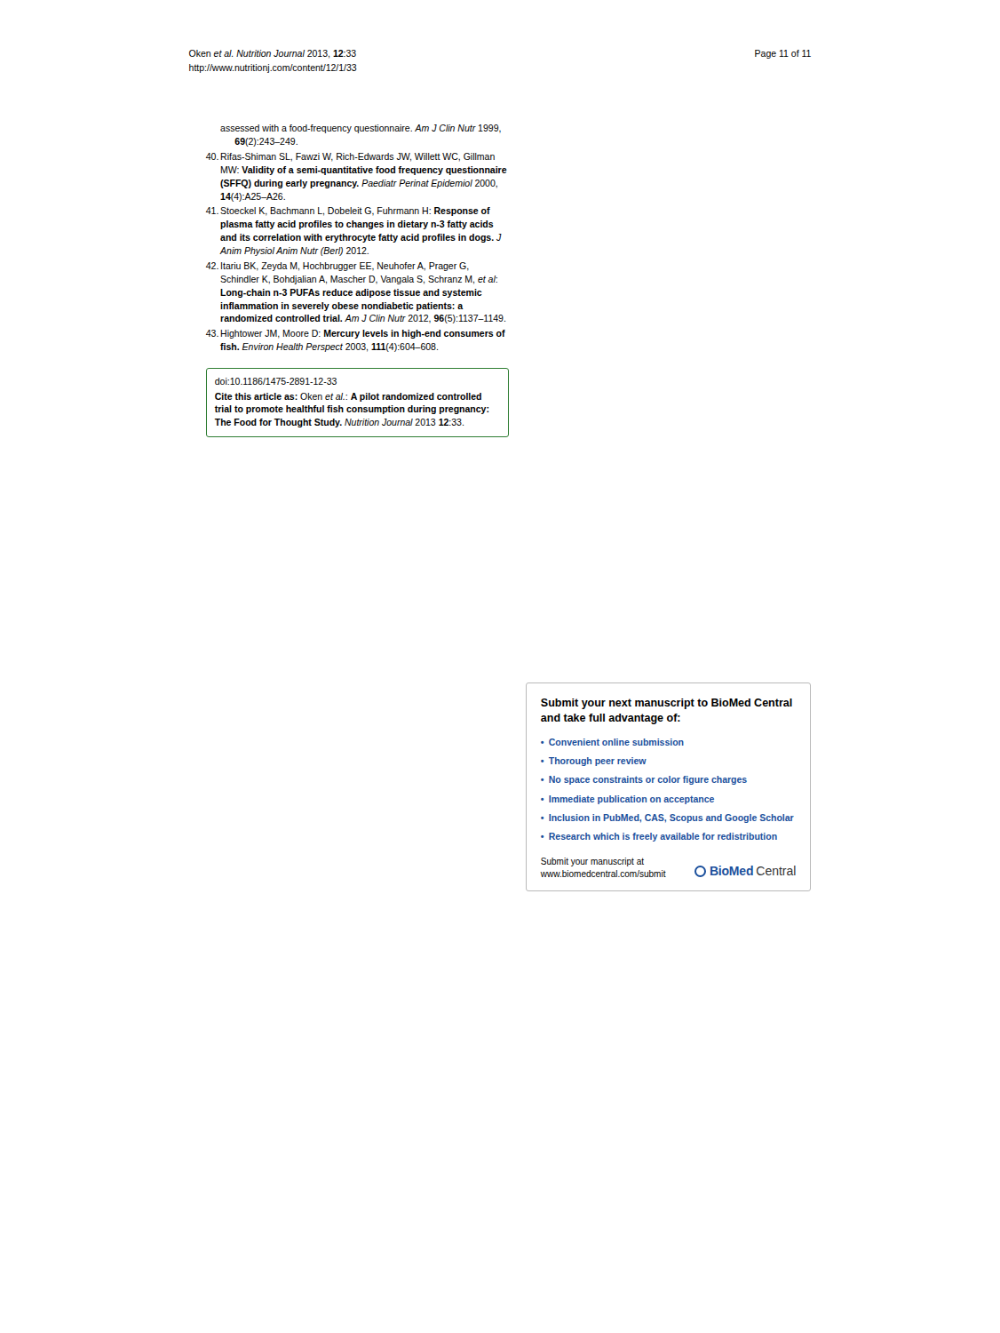Oken et al. Nutrition Journal 2013, 12:33
http://www.nutritionj.com/content/12/1/33
Page 11 of 11
assessed with a food-frequency questionnaire. Am J Clin Nutr 1999,
69(2):243–249.
40. Rifas-Shiman SL, Fawzi W, Rich-Edwards JW, Willett WC, Gillman MW: Validity of a semi-quantitative food frequency questionnaire (SFFQ) during early pregnancy. Paediatr Perinat Epidemiol 2000, 14(4):A25–A26.
41. Stoeckel K, Bachmann L, Dobeleit G, Fuhrmann H: Response of plasma fatty acid profiles to changes in dietary n-3 fatty acids and its correlation with erythrocyte fatty acid profiles in dogs. J Anim Physiol Anim Nutr (Berl) 2012.
42. Itariu BK, Zeyda M, Hochbrugger EE, Neuhofer A, Prager G, Schindler K, Bohdjalian A, Mascher D, Vangala S, Schranz M, et al: Long-chain n-3 PUFAs reduce adipose tissue and systemic inflammation in severely obese nondiabetic patients: a randomized controlled trial. Am J Clin Nutr 2012, 96(5):1137–1149.
43. Hightower JM, Moore D: Mercury levels in high-end consumers of fish. Environ Health Perspect 2003, 111(4):604–608.
doi:10.1186/1475-2891-12-33
Cite this article as: Oken et al.: A pilot randomized controlled trial to promote healthful fish consumption during pregnancy: The Food for Thought Study. Nutrition Journal 2013 12:33.
Submit your next manuscript to BioMed Central
and take full advantage of:
Convenient online submission
Thorough peer review
No space constraints or color figure charges
Immediate publication on acceptance
Inclusion in PubMed, CAS, Scopus and Google Scholar
Research which is freely available for redistribution
Submit your manuscript at
www.biomedcentral.com/submit
BioMed Central